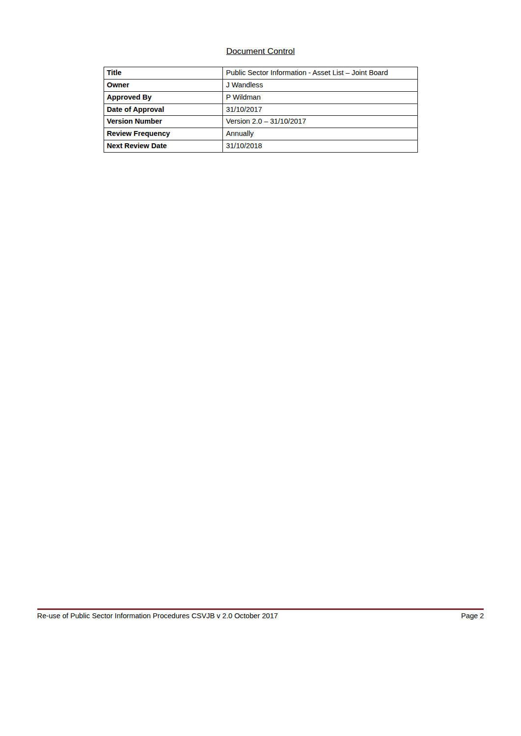Document Control
| Title | Public Sector Information - Asset List – Joint Board |
| Owner | J Wandless |
| Approved By | P Wildman |
| Date of Approval | 31/10/2017 |
| Version Number | Version 2.0 – 31/10/2017 |
| Review Frequency | Annually |
| Next Review Date | 31/10/2018 |
Re-use of Public Sector Information Procedures CSVJB v 2.0 October 2017 Page 2